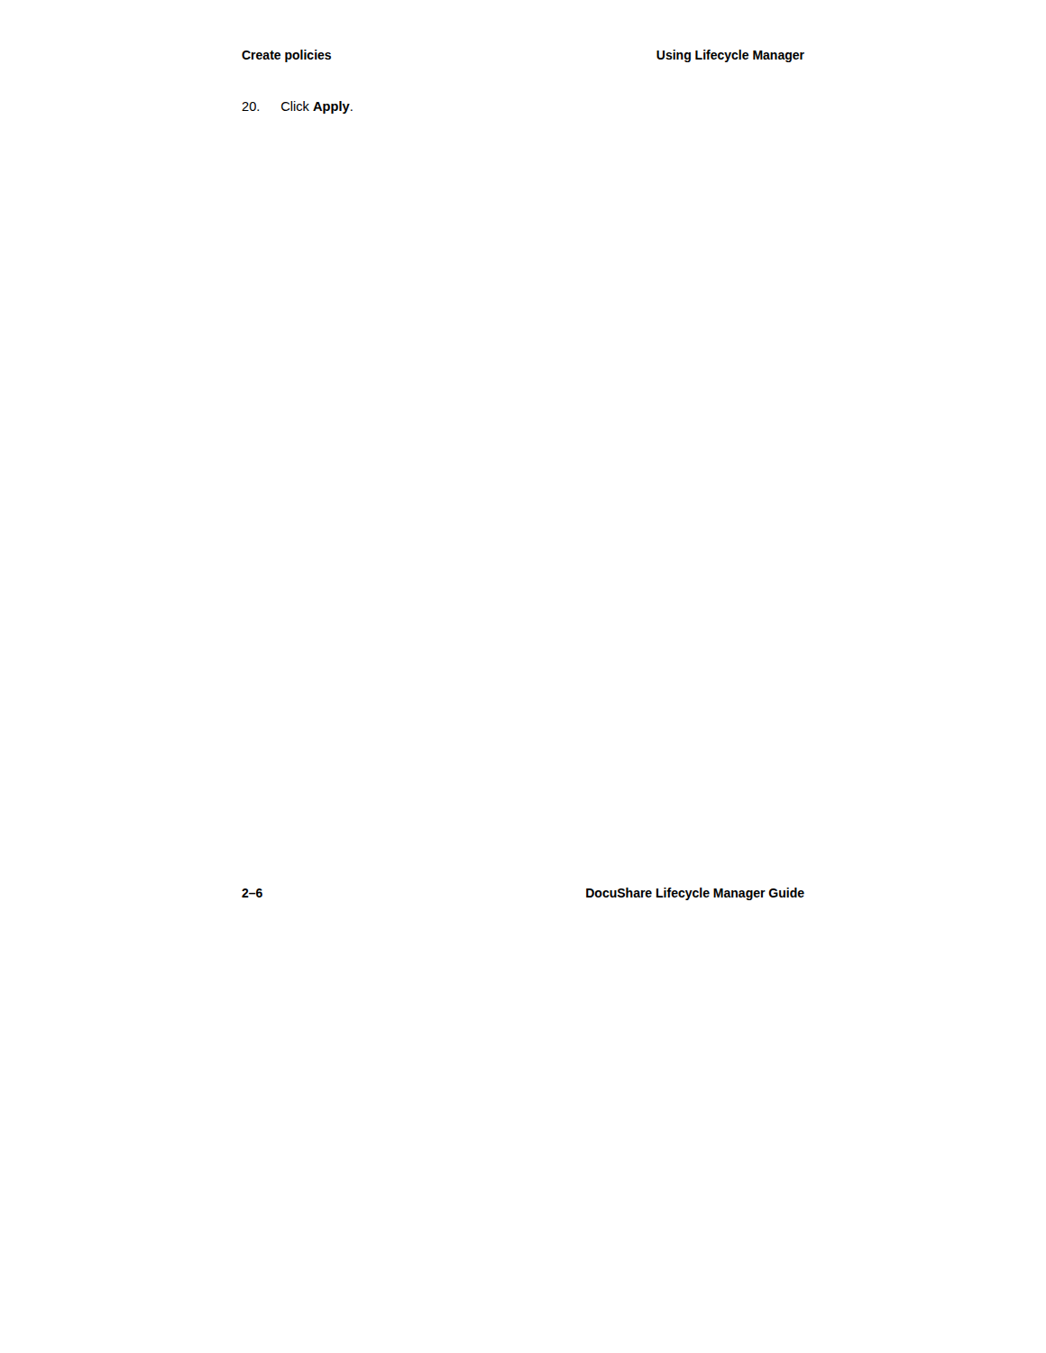Create policies
Using Lifecycle Manager
20.
Click Apply.
2–6
DocuShare Lifecycle Manager Guide